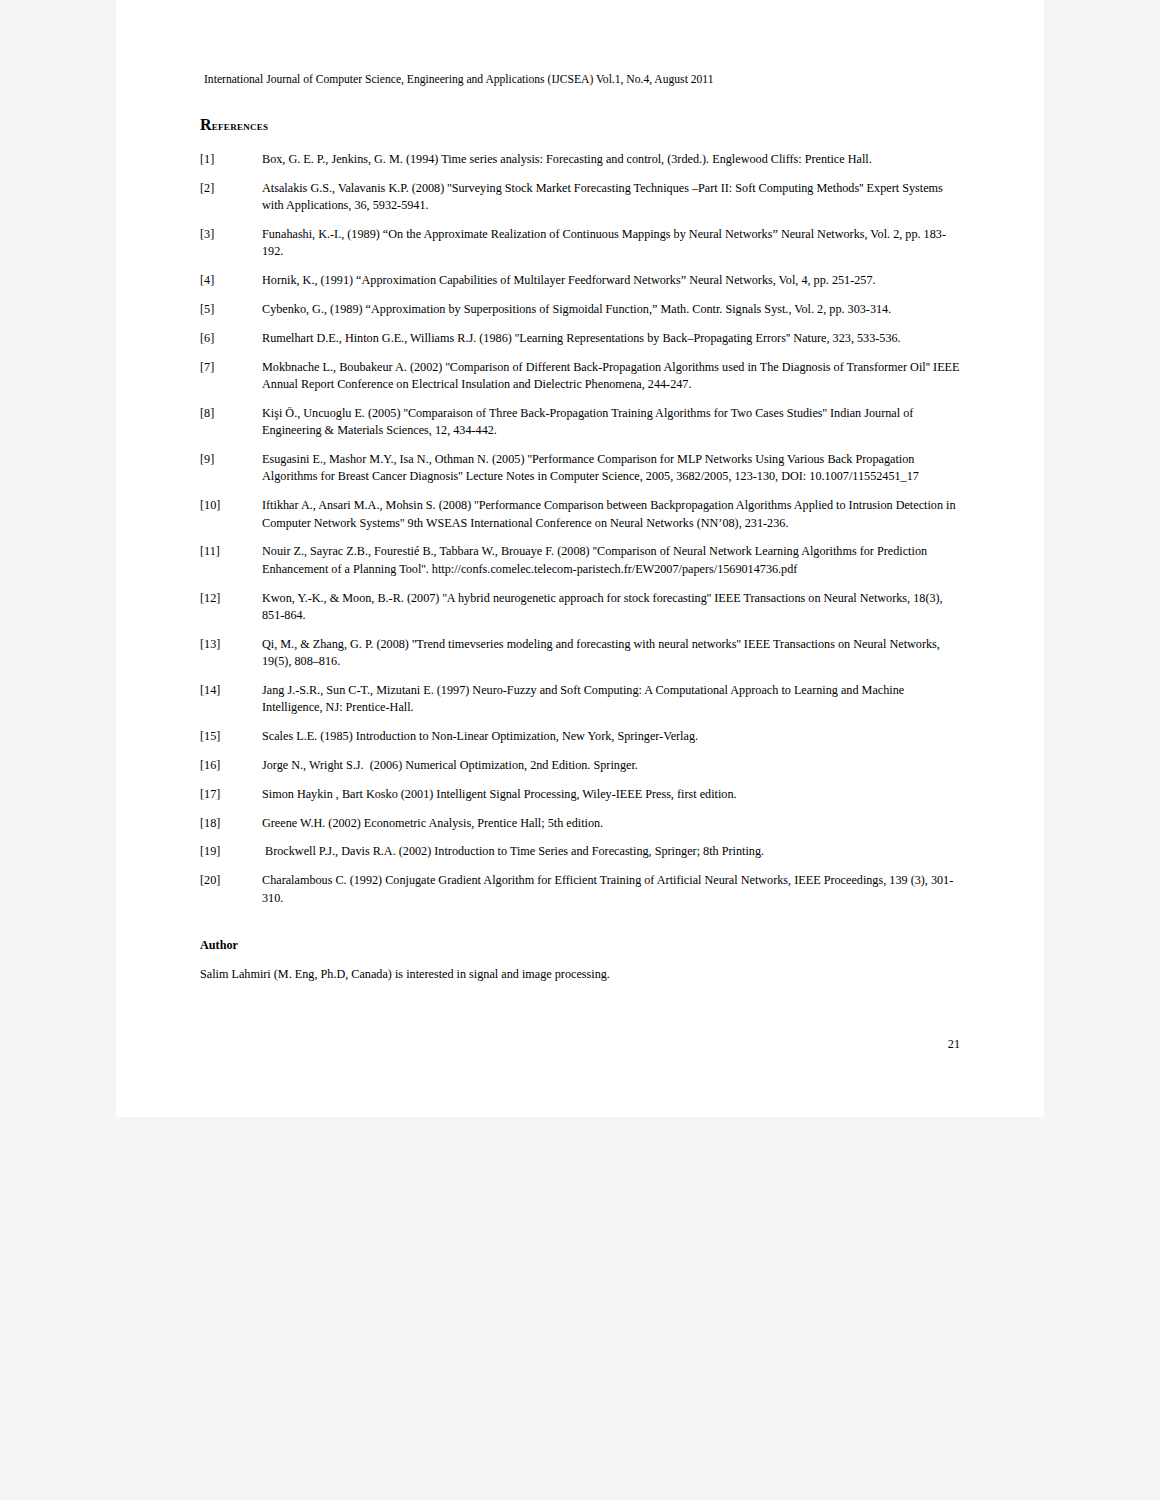International Journal of Computer Science, Engineering and Applications (IJCSEA) Vol.1, No.4, August 2011
References
[1] Box, G. E. P., Jenkins, G. M. (1994) Time series analysis: Forecasting and control, (3rded.). Englewood Cliffs: Prentice Hall.
[2] Atsalakis G.S., Valavanis K.P. (2008) ''Surveying Stock Market Forecasting Techniques –Part II: Soft Computing Methods'' Expert Systems with Applications, 36, 5932-5941.
[3] Funahashi, K.-I., (1989) “On the Approximate Realization of Continuous Mappings by Neural Networks” Neural Networks, Vol. 2, pp. 183-192.
[4] Hornik, K., (1991) “Approximation Capabilities of Multilayer Feedforward Networks” Neural Networks, Vol, 4, pp. 251-257.
[5] Cybenko, G., (1989) “Approximation by Superpositions of Sigmoidal Function,” Math. Contr. Signals Syst., Vol. 2, pp. 303-314.
[6] Rumelhart D.E., Hinton G.E., Williams R.J. (1986) ''Learning Representations by Back–Propagating Errors'' Nature, 323, 533-536.
[7] Mokbnache L., Boubakeur A. (2002) ''Comparison of Different Back-Propagation Algorithms used in The Diagnosis of Transformer Oil'' IEEE Annual Report Conference on Electrical Insulation and Dielectric Phenomena, 244-247.
[8] Kişi Ö., Uncuoglu E. (2005) ''Comparaison of Three Back-Propagation Training Algorithms for Two Cases Studies'' Indian Journal of Engineering & Materials Sciences, 12, 434-442.
[9] Esugasini E., Mashor M.Y., Isa N., Othman N. (2005) ''Performance Comparison for MLP Networks Using Various Back Propagation Algorithms for Breast Cancer Diagnosis'' Lecture Notes in Computer Science, 2005, 3682/2005, 123-130, DOI: 10.1007/11552451_17
[10] Iftikhar A., Ansari M.A., Mohsin S. (2008) ''Performance Comparison between Backpropagation Algorithms Applied to Intrusion Detection in Computer Network Systems'' 9th WSEAS International Conference on Neural Networks (NN’08), 231-236.
[11] Nouir Z., Sayrac Z.B., Fourestié B., Tabbara W., Brouaye F. (2008) ''Comparison of Neural Network Learning Algorithms for Prediction Enhancement of a Planning Tool''. http://confs.comelec.telecom-paristech.fr/EW2007/papers/1569014736.pdf
[12] Kwon, Y.-K., & Moon, B.-R. (2007) ''A hybrid neurogenetic approach for stock forecasting'' IEEE Transactions on Neural Networks, 18(3), 851-864.
[13] Qi, M., & Zhang, G. P. (2008) ''Trend timevseries modeling and forecasting with neural networks'' IEEE Transactions on Neural Networks, 19(5), 808–816.
[14] Jang J.-S.R., Sun C-T., Mizutani E. (1997) Neuro-Fuzzy and Soft Computing: A Computational Approach to Learning and Machine Intelligence, NJ: Prentice-Hall.
[15] Scales L.E. (1985) Introduction to Non-Linear Optimization, New York, Springer-Verlag.
[16] Jorge N., Wright S.J. (2006) Numerical Optimization, 2nd Edition. Springer.
[17] Simon Haykin , Bart Kosko (2001) Intelligent Signal Processing, Wiley-IEEE Press, first edition.
[18] Greene W.H. (2002) Econometric Analysis, Prentice Hall; 5th edition.
[19] Brockwell P.J., Davis R.A. (2002) Introduction to Time Series and Forecasting, Springer; 8th Printing.
[20] Charalambous C. (1992) Conjugate Gradient Algorithm for Efficient Training of Artificial Neural Networks, IEEE Proceedings, 139 (3), 301-310.
Author
Salim Lahmiri (M. Eng, Ph.D, Canada) is interested in signal and image processing.
21